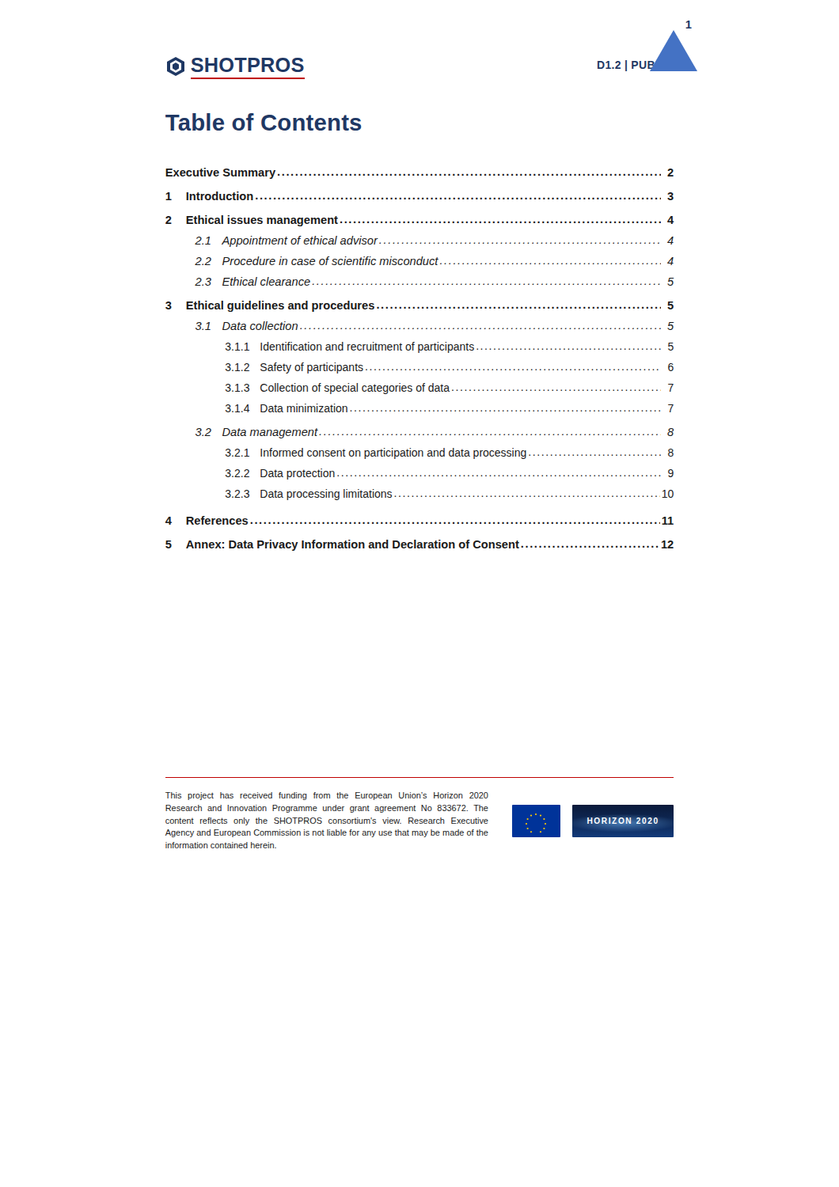1
SHOT PROS
D1.2 | PUBLIC
Table of Contents
Executive Summary ................................................................................................................................. 2
1 Introduction ............................................................................................................................. 3
2 Ethical issues management ................................................................................................. 4
2.1 Appointment of ethical advisor ....................................................................................................... 4
2.2 Procedure in case of scientific misconduct ......................................................................................... 4
2.3 Ethical clearance ....................................................................................................................... 5
3 Ethical guidelines and procedures ......................................................................................... 5
3.1 Data collection ......................................................................................................................... 5
3.1.1 Identification and recruitment of participants ............................................................................. 5
3.1.2 Safety of participants ..................................................................................................... 6
3.1.3 Collection of special categories of data ......................................................................... 7
3.1.4 Data minimization ......................................................................................................... 7
3.2 Data management ..................................................................................................................... 8
3.2.1 Informed consent on participation and data processing ............................................................. 8
3.2.2 Data protection ............................................................................................................. 9
3.2.3 Data processing limitations ....................................................................................... 10
4 References ............................................................................................................................. 11
5 Annex: Data Privacy Information and Declaration of Consent ............................................. 12
This project has received funding from the European Union’s Horizon 2020 Research and Innovation Programme under grant agreement No 833672. The content reflects only the SHOTPROS consortium's view. Research Executive Agency and European Commission is not liable for any use that may be made of the information contained herein.
HORIZON 2020